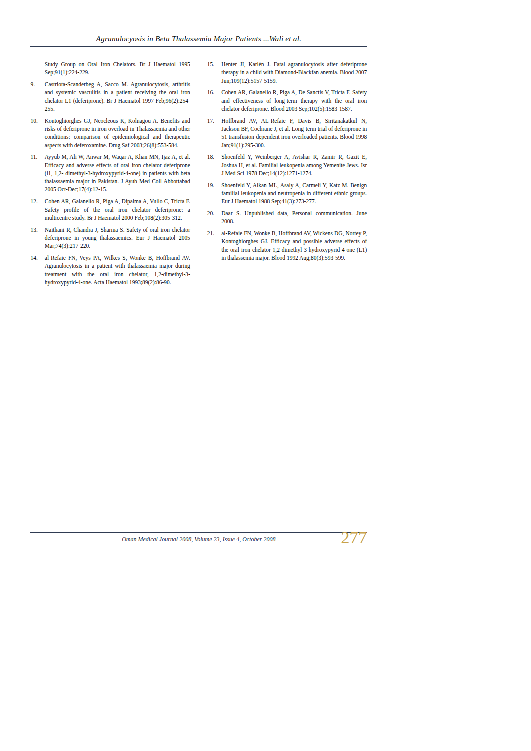Agranulocyosis in Beta Thalassemia Major Patients ...Wali et al.
Study Group on Oral Iron Chelators. Br J Haematol 1995 Sep;91(1):224-229.
9. Castriota-Scanderbeg A, Sacco M. Agranulocytosis, arthritis and systemic vasculitis in a patient receiving the oral iron chelator L1 (deferiprone). Br J Haematol 1997 Feb;96(2):254-255.
10. Kontoghiorghes GJ, Neocleous K, Kolnagou A. Benefits and risks of deferiprone in iron overload in Thalassaemia and other conditions: comparison of epidemiological and therapeutic aspects with deferoxamine. Drug Saf 2003;26(8):553-584.
11. Ayyub M, Ali W, Anwar M, Waqar A, Khan MN, Ijaz A, et al. Efficacy and adverse effects of oral iron chelator deferiprone (l1, 1,2- dimethyl-3-hydroxypyrid-4-one) in patients with beta thalassaemia major in Pakistan. J Ayub Med Coll Abbottabad 2005 Oct-Dec;17(4):12-15.
12. Cohen AR, Galanello R, Piga A, Dipalma A, Vullo C, Tricta F. Safety profile of the oral iron chelator deferiprone: a multicentre study. Br J Haematol 2000 Feb;108(2):305-312.
13. Naithani R, Chandra J, Sharma S. Safety of oral iron chelator deferiprone in young thalassaemics. Eur J Haematol 2005 Mar;74(3):217-220.
14. al-Refaie FN, Veys PA, Wilkes S, Wonke B, Hoffbrand AV. Agranulocytosis in a patient with thalassaemia major during treatment with the oral iron chelator, 1,2-dimethyl-3-hydroxypyrid-4-one. Acta Haematol 1993;89(2):86-90.
15. Henter JI, Karlén J. Fatal agranulocytosis after deferiprone therapy in a child with Diamond-Blackfan anemia. Blood 2007 Jun;109(12):5157-5159.
16. Cohen AR, Galanello R, Piga A, De Sanctis V, Tricta F. Safety and effectiveness of long-term therapy with the oral iron chelator deferiprone. Blood 2003 Sep;102(5):1583-1587.
17. Hoffbrand AV, AL-Refaie F, Davis B, Siritanakatkul N, Jackson BF, Cochrane J, et al. Long-term trial of deferiprone in 51 transfusion-dependent iron overloaded patients. Blood 1998 Jan;91(1):295-300.
18. Shoenfeld Y, Weinberger A, Avishar R, Zamir R, Gazit E, Joshua H, et al. Familial leukopenia among Yemenite Jews. Isr J Med Sci 1978 Dec;14(12):1271-1274.
19. Shoenfeld Y, Alkan ML, Asaly A, Carmeli Y, Katz M. Benign familial leukopenia and neutropenia in different ethnic groups. Eur J Haematol 1988 Sep;41(3):273-277.
20. Daar S. Unpublished data, Personal communication. June 2008.
21. al-Refaie FN, Wonke B, Hoffbrand AV, Wickens DG, Nortey P, Kontoghiorghes GJ. Efficacy and possible adverse effects of the oral iron chelator 1,2-dimethyl-3-hydroxypyrid-4-one (L1) in thalassemia major. Blood 1992 Aug;80(3):593-599.
Oman Medical Journal 2008, Volume 23, Issue 4, October 2008
277